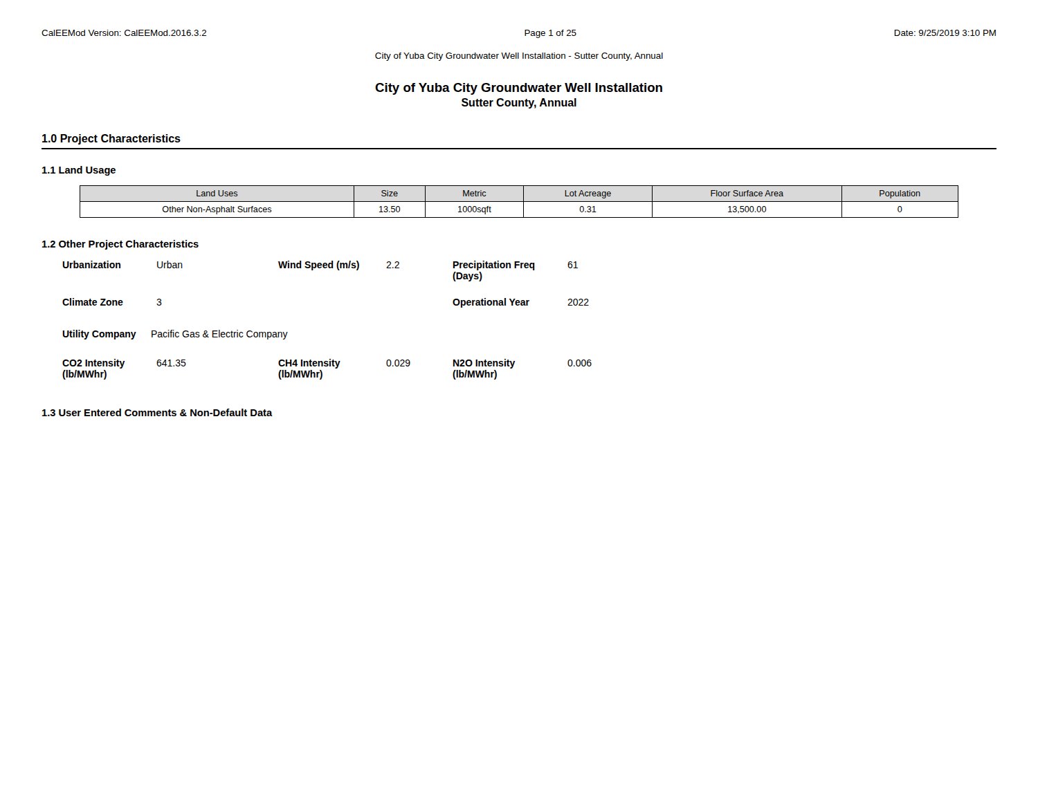CalEEMod Version: CalEEMod.2016.3.2
Page 1 of 25
Date: 9/25/2019 3:10 PM
City of Yuba City Groundwater Well Installation - Sutter County, Annual
City of Yuba City Groundwater Well Installation
Sutter County, Annual
1.0 Project Characteristics
1.1 Land Usage
| Land Uses | Size | Metric | Lot Acreage | Floor Surface Area | Population |
| --- | --- | --- | --- | --- | --- |
| Other Non-Asphalt Surfaces | 13.50 | 1000sqft | 0.31 | 13,500.00 | 0 |
1.2 Other Project Characteristics
Urbanization
Urban
Wind Speed (m/s)
2.2
Precipitation Freq (Days)
61
Climate Zone
3
Operational Year
2022
Utility Company Pacific Gas & Electric Company
CO2 Intensity
(lb/MWhr)
641.35
CH4 Intensity
(lb/MWhr)
0.029
N2O Intensity
(lb/MWhr)
0.006
1.3 User Entered Comments & Non-Default Data